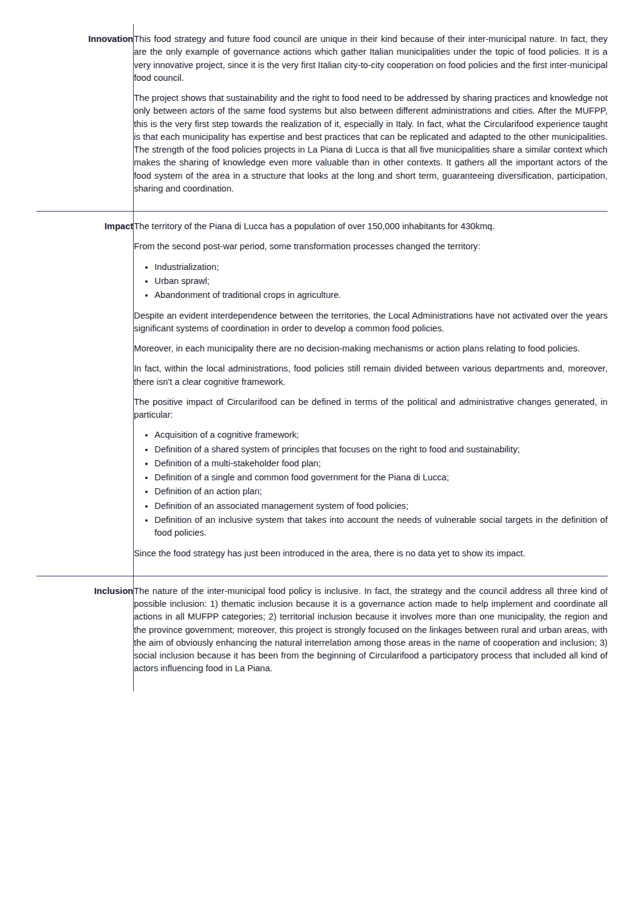| Innovation | This food strategy and future food council are unique in their kind because of their inter-municipal nature. In fact, they are the only example of governance actions which gather Italian municipalities under the topic of food policies. It is a very innovative project, since it is the very first Italian city-to-city cooperation on food policies and the first inter-municipal food council. The project shows that sustainability and the right to food need to be addressed by sharing practices and knowledge not only between actors of the same food systems but also between different administrations and cities. After the MUFPP, this is the very first step towards the realization of it, especially in Italy. In fact, what the Circularifood experience taught is that each municipality has expertise and best practices that can be replicated and adapted to the other municipalities. The strength of the food policies projects in La Piana di Lucca is that all five municipalities share a similar context which makes the sharing of knowledge even more valuable than in other contexts. It gathers all the important actors of the food system of the area in a structure that looks at the long and short term, guaranteeing diversification, participation, sharing and coordination. |
| Impact | The territory of the Piana di Lucca has a population of over 150,000 inhabitants for 430kmq. From the second post-war period, some transformation processes changed the territory: Industrialization; Urban sprawl; Abandonment of traditional crops in agriculture. Despite an evident interdependence between the territories, the Local Administrations have not activated over the years significant systems of coordination in order to develop a common food policies. Moreover, in each municipality there are no decision-making mechanisms or action plans relating to food policies. In fact, within the local administrations, food policies still remain divided between various departments and, moreover, there isn't a clear cognitive framework. The positive impact of Circularifood can be defined in terms of the political and administrative changes generated, in particular: Acquisition of a cognitive framework; Definition of a shared system of principles that focuses on the right to food and sustainability; Definition of a multi-stakeholder food plan; Definition of a single and common food government for the Piana di Lucca; Definition of an action plan; Definition of an associated management system of food policies; Definition of an inclusive system that takes into account the needs of vulnerable social targets in the definition of food policies. Since the food strategy has just been introduced in the area, there is no data yet to show its impact. |
| Inclusion | The nature of the inter-municipal food policy is inclusive. In fact, the strategy and the council address all three kind of possible inclusion: 1) thematic inclusion because it is a governance action made to help implement and coordinate all actions in all MUFPP categories; 2) territorial inclusion because it involves more than one municipality, the region and the province government; moreover, this project is strongly focused on the linkages between rural and urban areas, with the aim of obviously enhancing the natural interrelation among those areas in the name of cooperation and inclusion; 3) social inclusion because it has been from the beginning of Circularifood a participatory process that included all kind of actors influencing food in La Piana. |